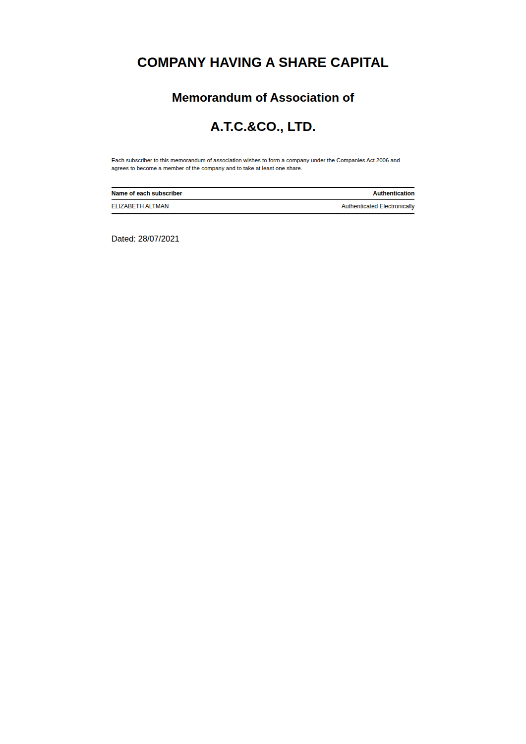COMPANY HAVING A SHARE CAPITAL
Memorandum of Association of
A.T.C.&CO., LTD.
Each subscriber to this memorandum of association wishes to form a company under the Companies Act 2006 and agrees to become a member of the company and to take at least one share.
| Name of each subscriber | Authentication |
| --- | --- |
| ELIZABETH ALTMAN | Authenticated Electronically |
Dated: 28/07/2021